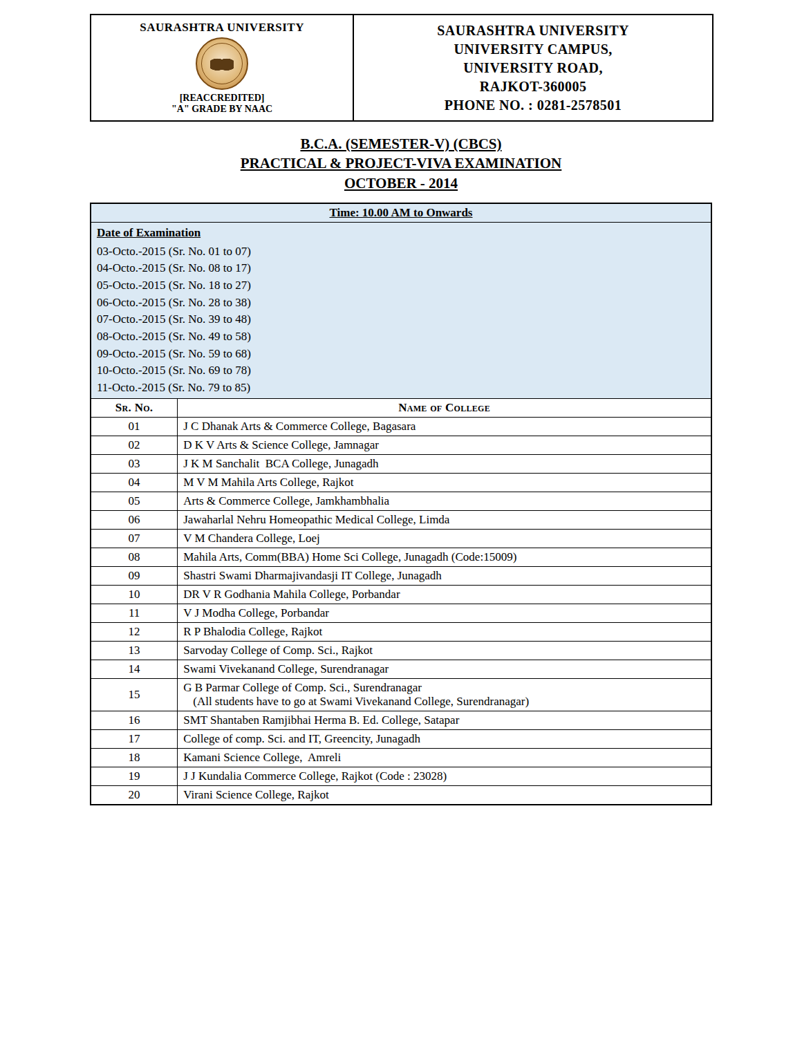SAURASHTRA UNIVERSITY
[REACCREDITED]
"A" GRADE BY NAAC
SAURASHTRA UNIVERSITY
UNIVERSITY CAMPUS,
UNIVERSITY ROAD,
RAJKOT-360005
PHONE NO. : 0281-2578501
B.C.A. (SEMESTER-V) (CBCS)
PRACTICAL & PROJECT-VIVA EXAMINATION
OCTOBER - 2014
| Time: 10.00 AM to Onwards |
| Date of Examination 03-Octo.-2015 (Sr. No. 01 to 07) 04-Octo.-2015 (Sr. No. 08 to 17) 05-Octo.-2015 (Sr. No. 18 to 27) 06-Octo.-2015 (Sr. No. 28 to 38) 07-Octo.-2015 (Sr. No. 39 to 48) 08-Octo.-2015 (Sr. No. 49 to 58) 09-Octo.-2015 (Sr. No. 59 to 68) 10-Octo.-2015 (Sr. No. 69 to 78) 11-Octo.-2015 (Sr. No. 79 to 85) |
| Sr. No. | Name of College |
| 01 | J C Dhanak Arts & Commerce College, Bagasara |
| 02 | D K V Arts & Science College, Jamnagar |
| 03 | J K M Sanchalit BCA College, Junagadh |
| 04 | M V M Mahila Arts College, Rajkot |
| 05 | Arts & Commerce College, Jamkhambhalia |
| 06 | Jawaharlal Nehru Homeopathic Medical College, Limda |
| 07 | V M Chandera College, Loej |
| 08 | Mahila Arts, Comm(BBA) Home Sci College, Junagadh (Code:15009) |
| 09 | Shastri Swami Dharmajivandasji IT College, Junagadh |
| 10 | DR V R Godhania Mahila College, Porbandar |
| 11 | V J Modha College, Porbandar |
| 12 | R P Bhalodia College, Rajkot |
| 13 | Sarvoday College of Comp. Sci., Rajkot |
| 14 | Swami Vivekanand College, Surendranagar |
| 15 | G B Parmar College of Comp. Sci., Surendranagar (All students have to go at Swami Vivekanand College, Surendranagar) |
| 16 | SMT Shantaben Ramjibhai Herma B. Ed. College, Satapar |
| 17 | College of comp. Sci. and IT, Greencity, Junagadh |
| 18 | Kamani Science College, Amreli |
| 19 | J J Kundalia Commerce College, Rajkot (Code : 23028) |
| 20 | Virani Science College, Rajkot |